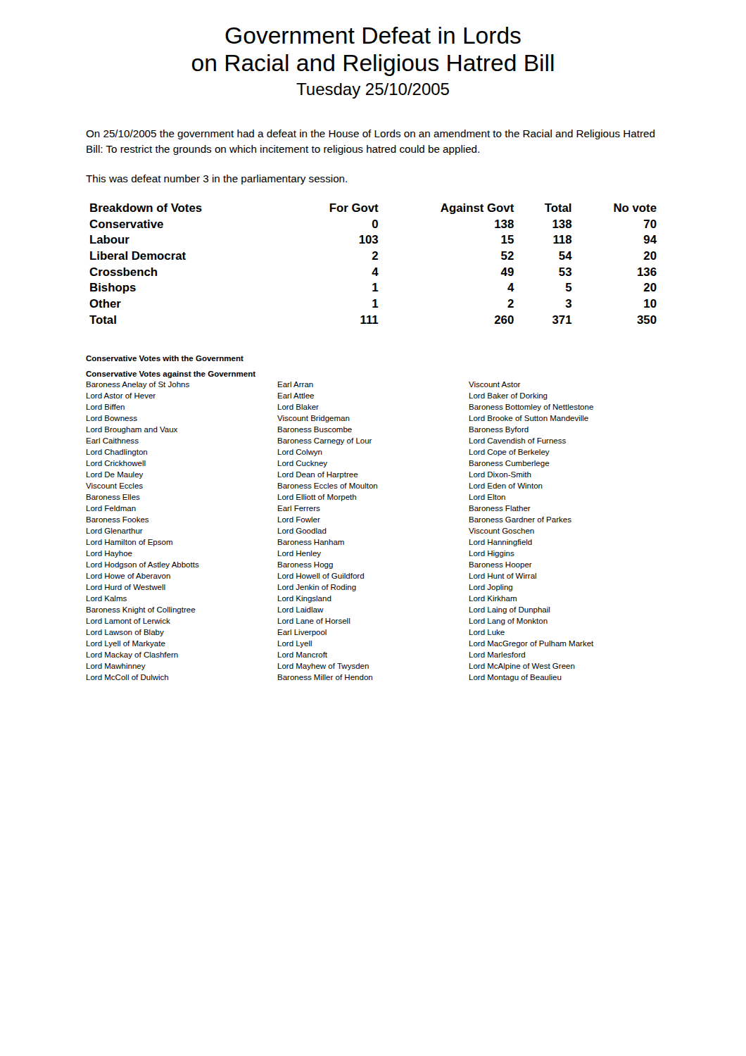Government Defeat in Lords
on Racial and Religious Hatred Bill
Tuesday 25/10/2005
On 25/10/2005 the government had a defeat in the House of Lords on an amendment to the Racial and Religious Hatred Bill: To restrict the grounds on which incitement to religious hatred could be applied.
This was defeat number 3 in the parliamentary session.
| Breakdown of Votes | For Govt | Against Govt | Total | No vote |
| --- | --- | --- | --- | --- |
| Conservative | 0 | 138 | 138 | 70 |
| Labour | 103 | 15 | 118 | 94 |
| Liberal Democrat | 2 | 52 | 54 | 20 |
| Crossbench | 4 | 49 | 53 | 136 |
| Bishops | 1 | 4 | 5 | 20 |
| Other | 1 | 2 | 3 | 10 |
| Total | 111 | 260 | 371 | 350 |
Conservative Votes with the Government
Conservative Votes against the Government
| Baroness Anelay of St Johns | Earl Arran | Viscount Astor |
| Lord Astor of Hever | Earl Attlee | Lord Baker of Dorking |
| Lord Biffen | Lord Blaker | Baroness Bottomley of Nettlestone |
| Lord Bowness | Viscount Bridgeman | Lord Brooke of Sutton Mandeville |
| Lord Brougham and Vaux | Baroness Buscombe | Baroness Byford |
| Earl Caithness | Baroness Carnegy of Lour | Lord Cavendish of Furness |
| Lord Chadlington | Lord Colwyn | Lord Cope of Berkeley |
| Lord Crickhowell | Lord Cuckney | Baroness Cumberlege |
| Lord De Mauley | Lord Dean of Harptree | Lord Dixon-Smith |
| Viscount Eccles | Baroness Eccles of Moulton | Lord Eden of Winton |
| Baroness Elles | Lord Elliott of Morpeth | Lord Elton |
| Lord Feldman | Earl Ferrers | Baroness Flather |
| Baroness Fookes | Lord Fowler | Baroness Gardner of Parkes |
| Lord Glenarthur | Lord Goodlad | Viscount Goschen |
| Lord Hamilton of Epsom | Baroness Hanham | Lord Hanningfield |
| Lord Hayhoe | Lord Henley | Lord Higgins |
| Lord Hodgson of Astley Abbotts | Baroness Hogg | Baroness Hooper |
| Lord Howe of Aberavon | Lord Howell of Guildford | Lord Hunt of Wirral |
| Lord Hurd of Westwell | Lord Jenkin of Roding | Lord Jopling |
| Lord Kalms | Lord Kingsland | Lord Kirkham |
| Baroness Knight of Collingtree | Lord Laidlaw | Lord Laing of Dunphail |
| Lord Lamont of Lerwick | Lord Lane of Horsell | Lord Lang of Monkton |
| Lord Lawson of Blaby | Earl Liverpool | Lord Luke |
| Lord Lyell of Markyate | Lord Lyell | Lord MacGregor of Pulham Market |
| Lord Mackay of Clashfern | Lord Mancroft | Lord Marlesford |
| Lord Mawhinney | Lord Mayhew of Twysden | Lord McAlpine of West Green |
| Lord McColl of Dulwich | Baroness Miller of Hendon | Lord Montagu of Beaulieu |